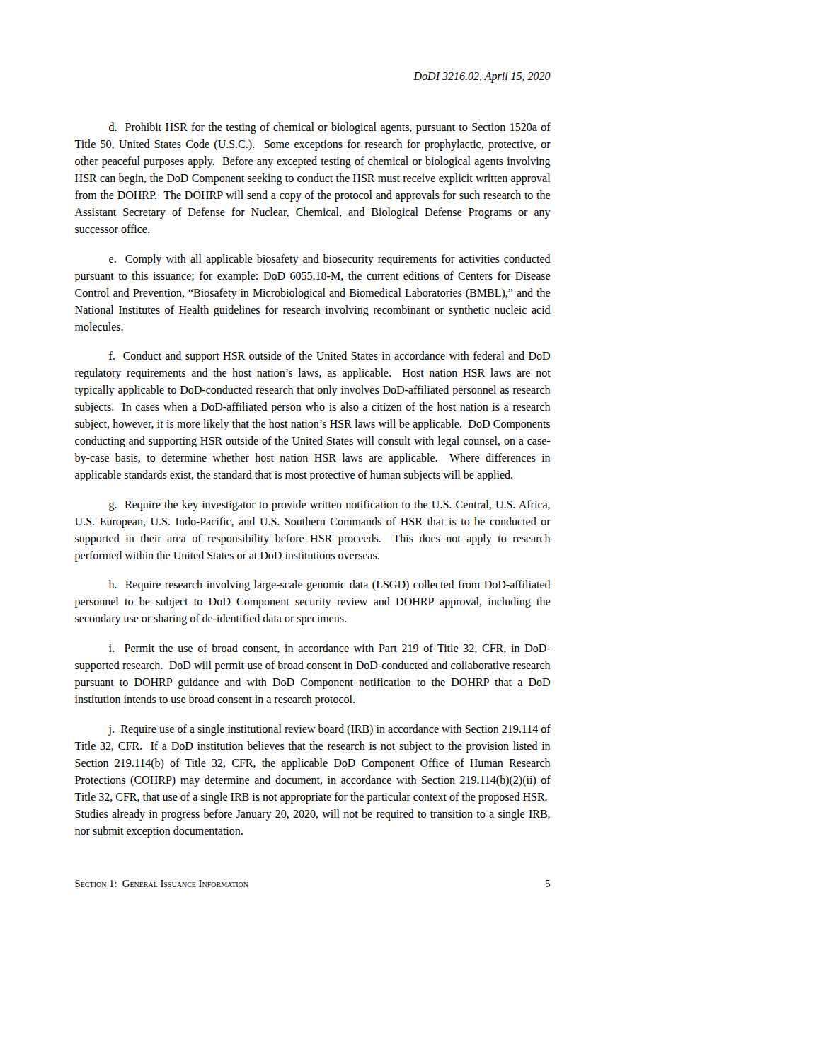DoDI 3216.02, April 15, 2020
d. Prohibit HSR for the testing of chemical or biological agents, pursuant to Section 1520a of Title 50, United States Code (U.S.C.). Some exceptions for research for prophylactic, protective, or other peaceful purposes apply. Before any excepted testing of chemical or biological agents involving HSR can begin, the DoD Component seeking to conduct the HSR must receive explicit written approval from the DOHRP. The DOHRP will send a copy of the protocol and approvals for such research to the Assistant Secretary of Defense for Nuclear, Chemical, and Biological Defense Programs or any successor office.
e. Comply with all applicable biosafety and biosecurity requirements for activities conducted pursuant to this issuance; for example: DoD 6055.18-M, the current editions of Centers for Disease Control and Prevention, “Biosafety in Microbiological and Biomedical Laboratories (BMBL),” and the National Institutes of Health guidelines for research involving recombinant or synthetic nucleic acid molecules.
f. Conduct and support HSR outside of the United States in accordance with federal and DoD regulatory requirements and the host nation’s laws, as applicable. Host nation HSR laws are not typically applicable to DoD-conducted research that only involves DoD-affiliated personnel as research subjects. In cases when a DoD-affiliated person who is also a citizen of the host nation is a research subject, however, it is more likely that the host nation’s HSR laws will be applicable. DoD Components conducting and supporting HSR outside of the United States will consult with legal counsel, on a case-by-case basis, to determine whether host nation HSR laws are applicable. Where differences in applicable standards exist, the standard that is most protective of human subjects will be applied.
g. Require the key investigator to provide written notification to the U.S. Central, U.S. Africa, U.S. European, U.S. Indo-Pacific, and U.S. Southern Commands of HSR that is to be conducted or supported in their area of responsibility before HSR proceeds. This does not apply to research performed within the United States or at DoD institutions overseas.
h. Require research involving large-scale genomic data (LSGD) collected from DoD-affiliated personnel to be subject to DoD Component security review and DOHRP approval, including the secondary use or sharing of de-identified data or specimens.
i. Permit the use of broad consent, in accordance with Part 219 of Title 32, CFR, in DoD-supported research. DoD will permit use of broad consent in DoD-conducted and collaborative research pursuant to DOHRP guidance and with DoD Component notification to the DOHRP that a DoD institution intends to use broad consent in a research protocol.
j. Require use of a single institutional review board (IRB) in accordance with Section 219.114 of Title 32, CFR. If a DoD institution believes that the research is not subject to the provision listed in Section 219.114(b) of Title 32, CFR, the applicable DoD Component Office of Human Research Protections (COHRP) may determine and document, in accordance with Section 219.114(b)(2)(ii) of Title 32, CFR, that use of a single IRB is not appropriate for the particular context of the proposed HSR. Studies already in progress before January 20, 2020, will not be required to transition to a single IRB, nor submit exception documentation.
Section 1: General Issuance Information 5